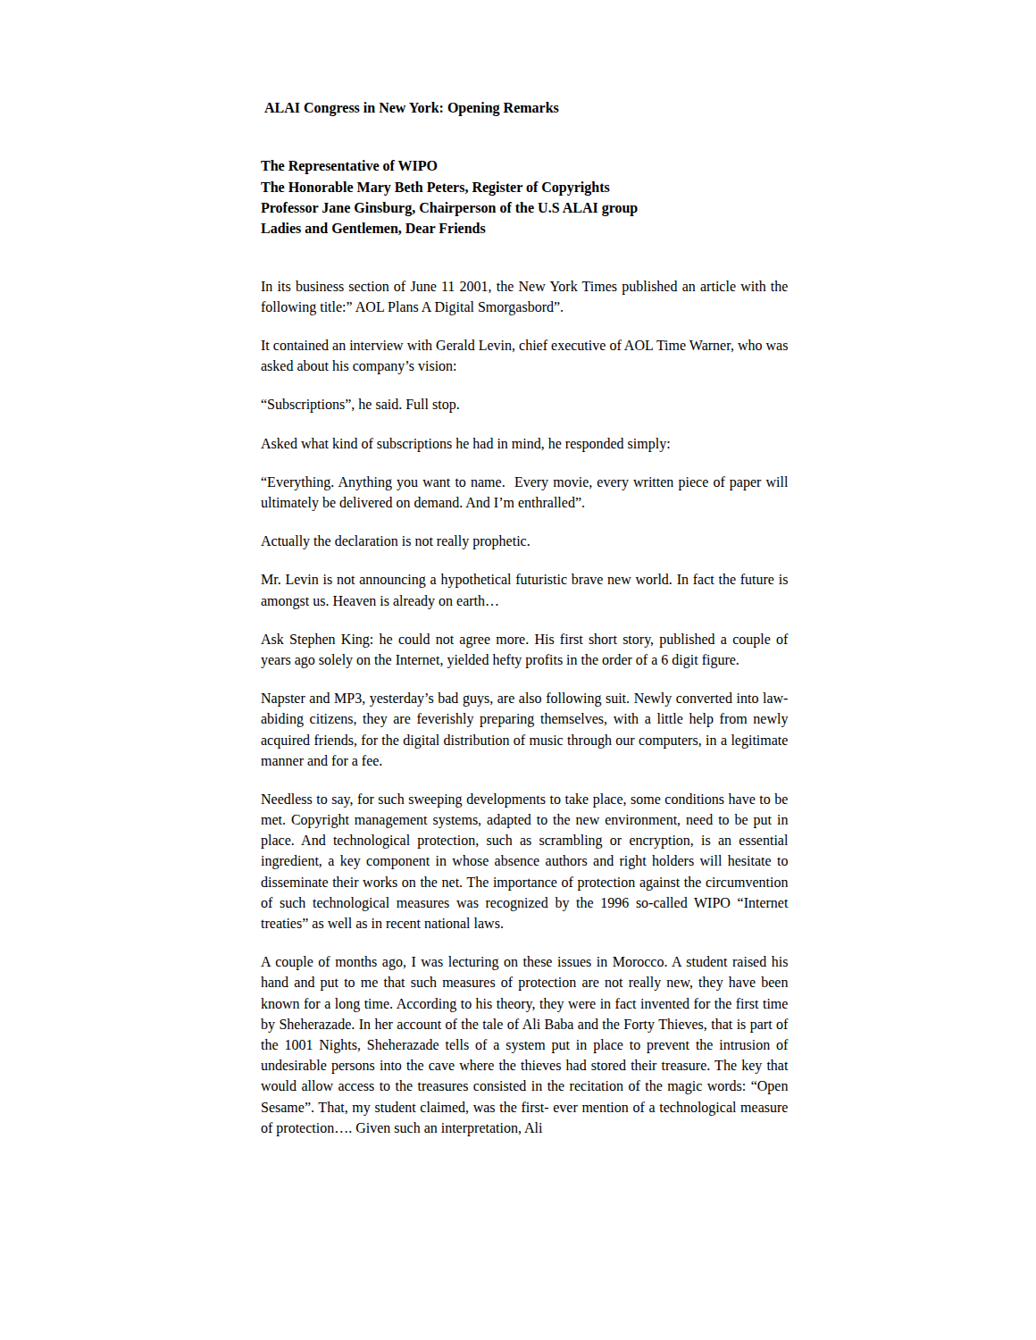ALAI Congress in New York: Opening Remarks
The Representative of WIPO
The Honorable Mary Beth Peters, Register of Copyrights
Professor Jane Ginsburg, Chairperson of the U.S ALAI group
Ladies and Gentlemen, Dear Friends
In its business section of June 11 2001, the New York Times published an article with the following title:” AOL Plans A Digital Smorgasbord”.
It contained an interview with Gerald Levin, chief executive of AOL Time Warner, who was asked about his company’s vision:
“Subscriptions”, he said. Full stop.
Asked what kind of subscriptions he had in mind, he responded simply:
“Everything. Anything you want to name. Every movie, every written piece of paper will ultimately be delivered on demand. And I’m enthralled”.
Actually the declaration is not really prophetic.
Mr. Levin is not announcing a hypothetical futuristic brave new world. In fact the future is amongst us. Heaven is already on earth…
Ask Stephen King: he could not agree more. His first short story, published a couple of years ago solely on the Internet, yielded hefty profits in the order of a 6 digit figure.
Napster and MP3, yesterday’s bad guys, are also following suit. Newly converted into law-abiding citizens, they are feverishly preparing themselves, with a little help from newly acquired friends, for the digital distribution of music through our computers, in a legitimate manner and for a fee.
Needless to say, for such sweeping developments to take place, some conditions have to be met. Copyright management systems, adapted to the new environment, need to be put in place. And technological protection, such as scrambling or encryption, is an essential ingredient, a key component in whose absence authors and right holders will hesitate to disseminate their works on the net. The importance of protection against the circumvention of such technological measures was recognized by the 1996 so-called WIPO “Internet treaties” as well as in recent national laws.
A couple of months ago, I was lecturing on these issues in Morocco. A student raised his hand and put to me that such measures of protection are not really new, they have been known for a long time. According to his theory, they were in fact invented for the first time by Sheherazade. In her account of the tale of Ali Baba and the Forty Thieves, that is part of the 1001 Nights, Sheherazade tells of a system put in place to prevent the intrusion of undesirable persons into the cave where the thieves had stored their treasure. The key that would allow access to the treasures consisted in the recitation of the magic words: “Open Sesame”. That, my student claimed, was the first- ever mention of a technological measure of protection…. Given such an interpretation, Ali